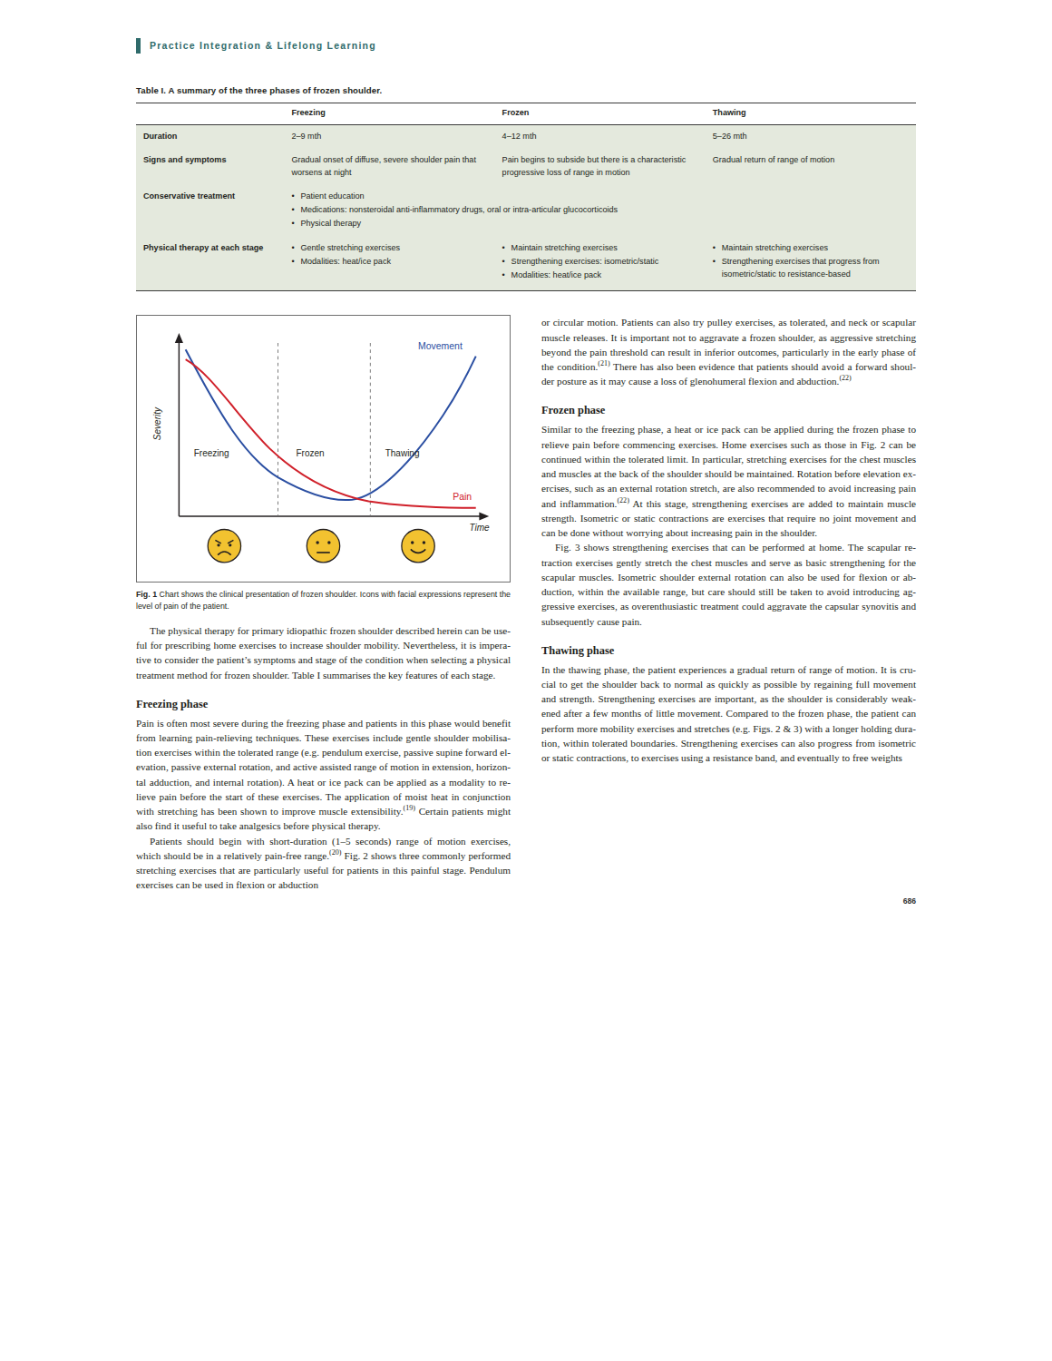Practice Integration & Lifelong Learning
Table I. A summary of the three phases of frozen shoulder.
| | Freezing | Frozen | Thawing |
| --- | --- | --- | --- |
| Duration | 2–9 mth | 4–12 mth | 5–26 mth |
| Signs and symptoms | Gradual onset of diffuse, severe shoulder pain that worsens at night | Pain begins to subside but there is a characteristic progressive loss of range in motion | Gradual return of range of motion |
| Conservative treatment | Patient education Medications: nonsteroidal anti-inflammatory drugs, oral or intra-articular glucocorticoids Physical therapy |
| Physical therapy at each stage | Gentle stretching exercises Modalities: heat/ice pack | Maintain stretching exercises Strengthening exercises: isometric/static Modalities: heat/ice pack | Maintain stretching exercises Strengthening exercises that progress from isometric/static to resistance-based |
Severity Time Movement Pain Freezing Frozen Thawing
Fig. 1 Chart shows the clinical presentation of frozen shoulder. Icons with facial expressions represent the level of pain of the patient.
The physical therapy for primary idiopathic frozen shoulder described herein can be useful for prescribing home exercises to increase shoulder mobility. Nevertheless, it is imperative to consider the patient’s symptoms and stage of the condition when selecting a physical treatment method for frozen shoulder. Table I summarises the key features of each stage.
Freezing phase
Pain is often most severe during the freezing phase and patients in this phase would benefit from learning pain-relieving techniques. These exercises include gentle shoulder mobilisation exercises within the tolerated range (e.g. pendulum exercise, passive supine forward elevation, passive external rotation, and active assisted range of motion in extension, horizontal adduction, and internal rotation). A heat or ice pack can be applied as a modality to relieve pain before the start of these exercises. The application of moist heat in conjunction with stretching has been shown to improve muscle extensibility.(19) Certain patients might also find it useful to take analgesics before physical therapy.
Patients should begin with short-duration (1–5 seconds) range of motion exercises, which should be in a relatively pain-free range.(20) Fig. 2 shows three commonly performed stretching exercises that are particularly useful for patients in this painful stage. Pendulum exercises can be used in flexion or abduction
or circular motion. Patients can also try pulley exercises, as tolerated, and neck or scapular muscle releases. It is important not to aggravate a frozen shoulder, as aggressive stretching beyond the pain threshold can result in inferior outcomes, particularly in the early phase of the condition.(21) There has also been evidence that patients should avoid a forward shoulder posture as it may cause a loss of glenohumeral flexion and abduction.(22)
Frozen phase
Similar to the freezing phase, a heat or ice pack can be applied during the frozen phase to relieve pain before commencing exercises. Home exercises such as those in Fig. 2 can be continued within the tolerated limit. In particular, stretching exercises for the chest muscles and muscles at the back of the shoulder should be maintained. Rotation before elevation exercises, such as an external rotation stretch, are also recommended to avoid increasing pain and inflammation.(22) At this stage, strengthening exercises are added to maintain muscle strength. Isometric or static contractions are exercises that require no joint movement and can be done without worrying about increasing pain in the shoulder.
Fig. 3 shows strengthening exercises that can be performed at home. The scapular retraction exercises gently stretch the chest muscles and serve as basic strengthening for the scapular muscles. Isometric shoulder external rotation can also be used for flexion or abduction, within the available range, but care should still be taken to avoid introducing aggressive exercises, as overenthusiastic treatment could aggravate the capsular synovitis and subsequently cause pain.
Thawing phase
In the thawing phase, the patient experiences a gradual return of range of motion. It is crucial to get the shoulder back to normal as quickly as possible by regaining full movement and strength. Strengthening exercises are important, as the shoulder is considerably weakened after a few months of little movement. Compared to the frozen phase, the patient can perform more mobility exercises and stretches (e.g. Figs. 2 & 3) with a longer holding duration, within tolerated boundaries. Strengthening exercises can also progress from isometric or static contractions, to exercises using a resistance band, and eventually to free weights
686